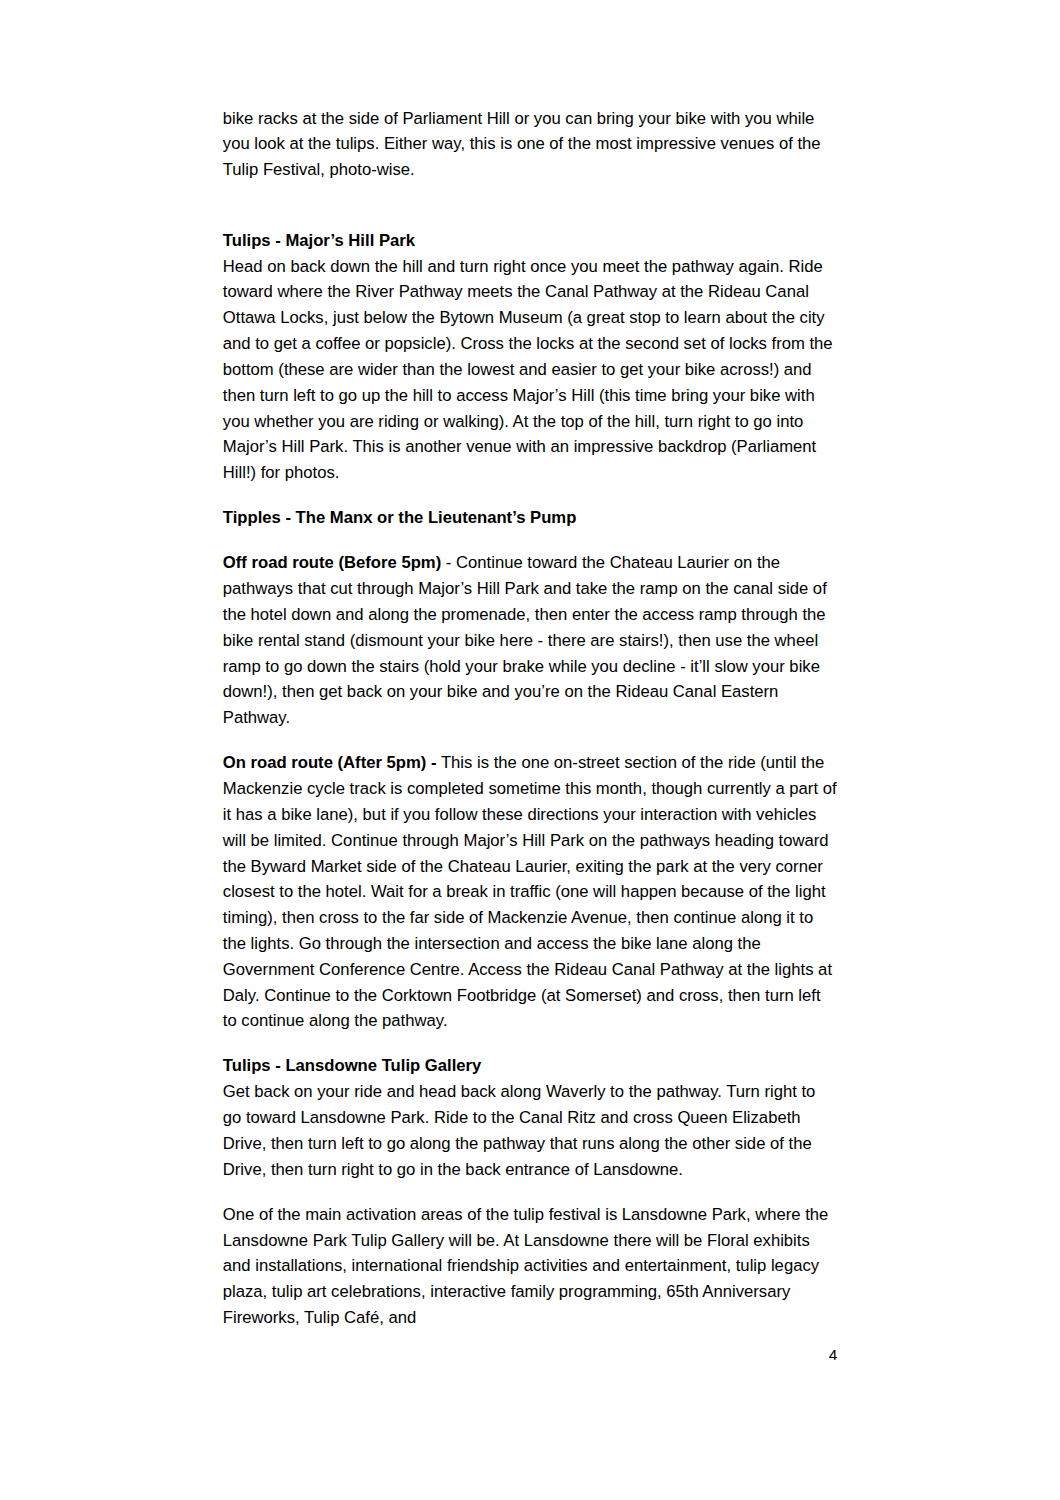bike racks at the side of Parliament Hill or you can bring your bike with you while you look at the tulips. Either way, this is one of the most impressive venues of the Tulip Festival, photo-wise.
Tulips - Major’s Hill Park
Head on back down the hill and turn right once you meet the pathway again. Ride toward where the River Pathway meets the Canal Pathway at the Rideau Canal Ottawa Locks, just below the Bytown Museum (a great stop to learn about the city and to get a coffee or popsicle). Cross the locks at the second set of locks from the bottom (these are wider than the lowest and easier to get your bike across!) and then turn left to go up the hill to access Major’s Hill (this time bring your bike with you whether you are riding or walking). At the top of the hill, turn right to go into Major’s Hill Park. This is another venue with an impressive backdrop (Parliament Hill!) for photos.
Tipples - The Manx or the Lieutenant’s Pump
Off road route (Before 5pm) - Continue toward the Chateau Laurier on the pathways that cut through Major’s Hill Park and take the ramp on the canal side of the hotel down and along the promenade, then enter the access ramp through the bike rental stand (dismount your bike here - there are stairs!), then use the wheel ramp to go down the stairs (hold your brake while you decline - it’ll slow your bike down!), then get back on your bike and you’re on the Rideau Canal Eastern Pathway.
On road route (After 5pm) - This is the one on-street section of the ride (until the Mackenzie cycle track is completed sometime this month, though currently a part of it has a bike lane), but if you follow these directions your interaction with vehicles will be limited. Continue through Major’s Hill Park on the pathways heading toward the Byward Market side of the Chateau Laurier, exiting the park at the very corner closest to the hotel. Wait for a break in traffic (one will happen because of the light timing), then cross to the far side of Mackenzie Avenue, then continue along it to the lights. Go through the intersection and access the bike lane along the Government Conference Centre. Access the Rideau Canal Pathway at the lights at Daly. Continue to the Corktown Footbridge (at Somerset) and cross, then turn left to continue along the pathway.
Tulips - Lansdowne Tulip Gallery
Get back on your ride and head back along Waverly to the pathway. Turn right to go toward Lansdowne Park. Ride to the Canal Ritz and cross Queen Elizabeth Drive, then turn left to go along the pathway that runs along the other side of the Drive, then turn right to go in the back entrance of Lansdowne.
One of the main activation areas of the tulip festival is Lansdowne Park, where the Lansdowne Park Tulip Gallery will be. At Lansdowne there will be Floral exhibits and installations, international friendship activities and entertainment, tulip legacy plaza, tulip art celebrations, interactive family programming, 65th Anniversary Fireworks, Tulip Café, and
4